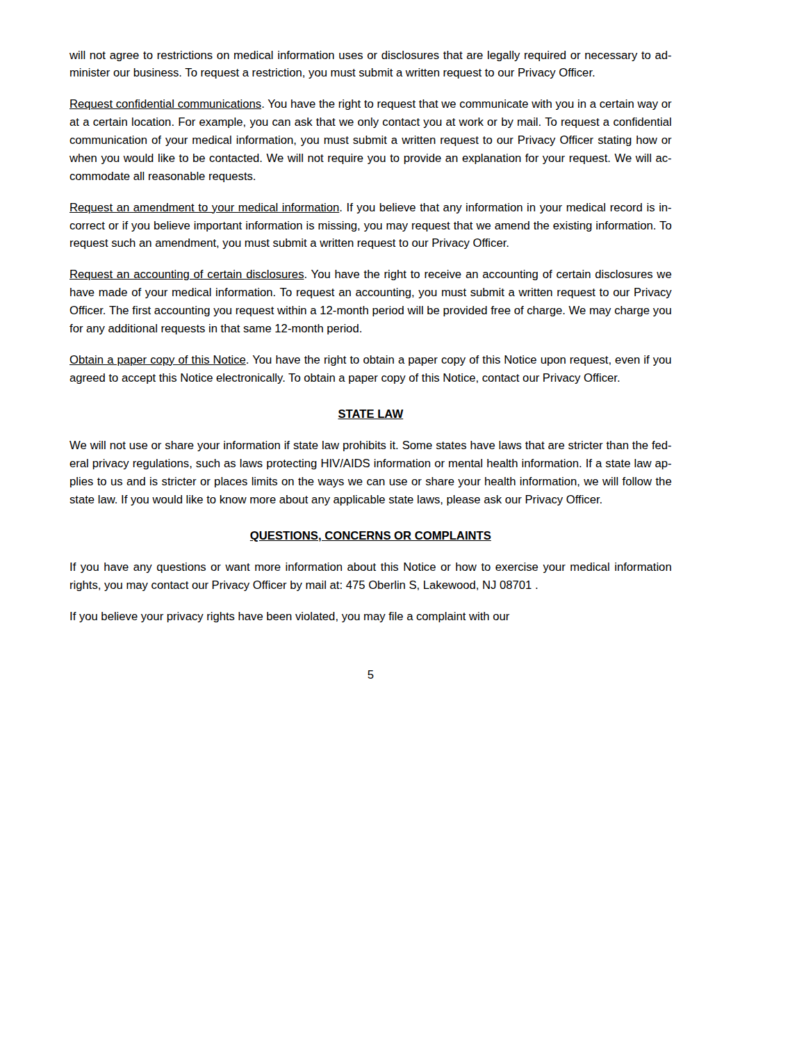will not agree to restrictions on medical information uses or disclosures that are legally required or necessary to administer our business. To request a restriction, you must submit a written request to our Privacy Officer.
Request confidential communications. You have the right to request that we communicate with you in a certain way or at a certain location. For example, you can ask that we only contact you at work or by mail. To request a confidential communication of your medical information, you must submit a written request to our Privacy Officer stating how or when you would like to be contacted. We will not require you to provide an explanation for your request. We will accommodate all reasonable requests.
Request an amendment to your medical information. If you believe that any information in your medical record is incorrect or if you believe important information is missing, you may request that we amend the existing information. To request such an amendment, you must submit a written request to our Privacy Officer.
Request an accounting of certain disclosures. You have the right to receive an accounting of certain disclosures we have made of your medical information. To request an accounting, you must submit a written request to our Privacy Officer. The first accounting you request within a 12-month period will be provided free of charge. We may charge you for any additional requests in that same 12-month period.
Obtain a paper copy of this Notice. You have the right to obtain a paper copy of this Notice upon request, even if you agreed to accept this Notice electronically. To obtain a paper copy of this Notice, contact our Privacy Officer.
STATE LAW
We will not use or share your information if state law prohibits it. Some states have laws that are stricter than the federal privacy regulations, such as laws protecting HIV/AIDS information or mental health information. If a state law applies to us and is stricter or places limits on the ways we can use or share your health information, we will follow the state law. If you would like to know more about any applicable state laws, please ask our Privacy Officer.
QUESTIONS, CONCERNS OR COMPLAINTS
If you have any questions or want more information about this Notice or how to exercise your medical information rights, you may contact our Privacy Officer by mail at: 475 Oberlin S, Lakewood, NJ 08701 .
If you believe your privacy rights have been violated, you may file a complaint with our
5